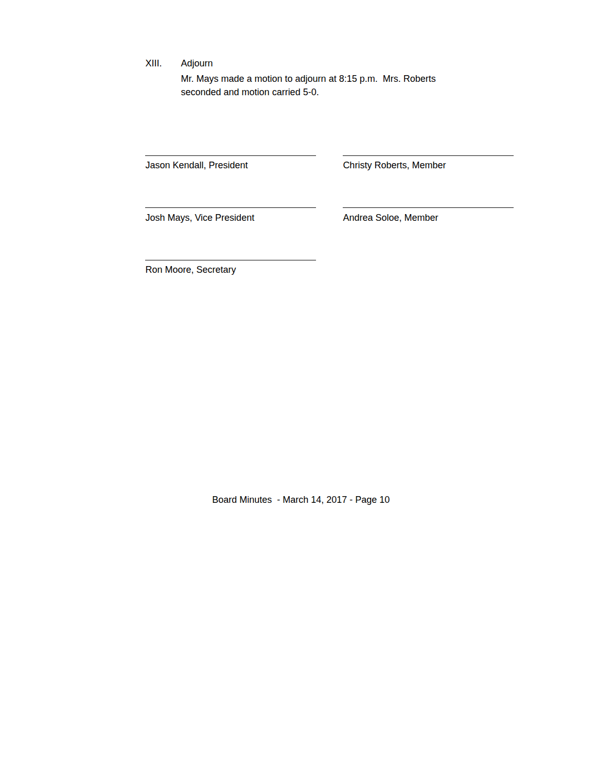XIII.
Adjourn
Mr. Mays made a motion to adjourn at 8:15 p.m. Mrs. Roberts seconded and motion carried 5-0.
Jason Kendall, President
Christy Roberts, Member
Josh Mays, Vice President
Andrea Soloe, Member
Ron Moore, Secretary
Board Minutes - March 14, 2017 - Page 10